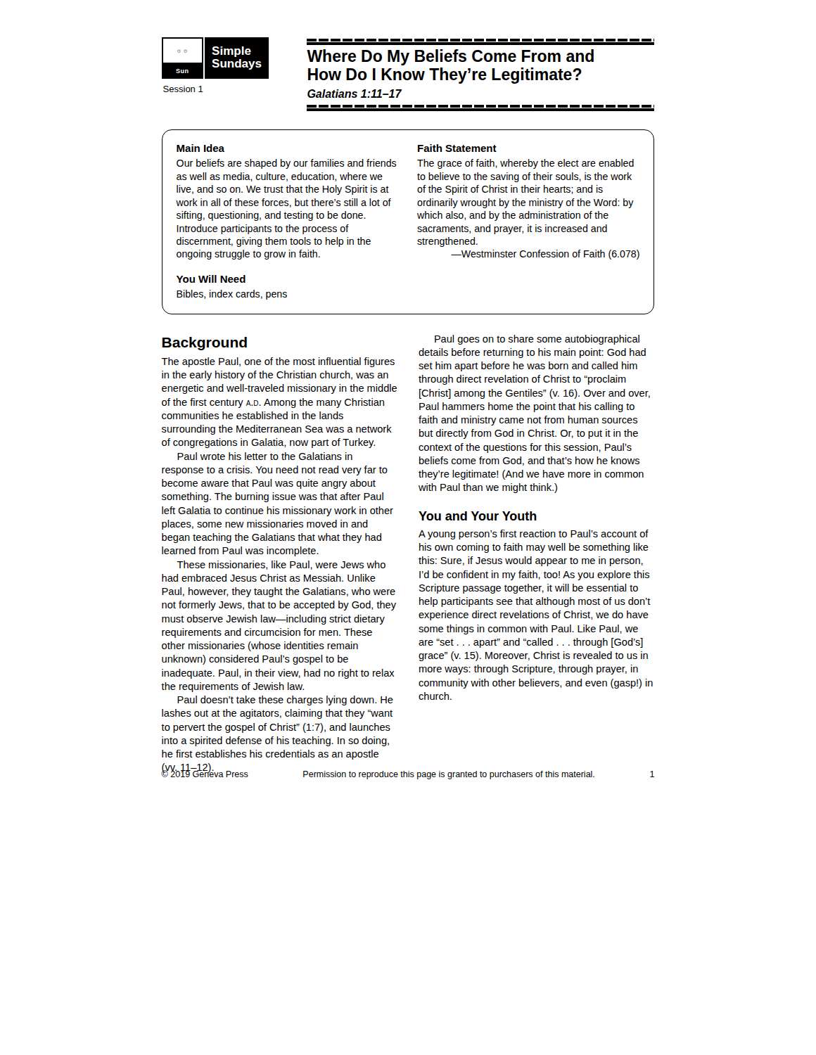☼☼
Sun
Simple Sundays
Session 1
Where Do My Beliefs Come From and
How Do I Know They’re Legitimate? Galatians 1:11–17
Main Idea
Our beliefs are shaped by our families and friends as well as media, culture, education, where we live, and so on. We trust that the Holy Spirit is at work in all of these forces, but there’s still a lot of sifting, questioning, and testing to be done. Introduce participants to the process of discernment, giving them tools to help in the ongoing struggle to grow in faith.
You Will Need
Bibles, index cards, pens
Faith Statement
The grace of faith, whereby the elect are enabled to believe to the saving of their souls, is the work of the Spirit of Christ in their hearts; and is ordinarily wrought by the ministry of the Word: by which also, and by the administration of the sacraments, and prayer, it is increased and strengthened.
—Westminster Confession of Faith (6.078)
Background
The apostle Paul, one of the most influential figures in the early history of the Christian church, was an energetic and well-traveled missionary in the middle of the first century a.d. Among the many Christian communities he established in the lands surrounding the Mediterranean Sea was a network of congregations in Galatia, now part of Turkey.
Paul wrote his letter to the Galatians in response to a crisis. You need not read very far to become aware that Paul was quite angry about something. The burning issue was that after Paul left Galatia to continue his missionary work in other places, some new missionaries moved in and began teaching the Galatians that what they had learned from Paul was incomplete.
These missionaries, like Paul, were Jews who had embraced Jesus Christ as Messiah. Unlike Paul, however, they taught the Galatians, who were not formerly Jews, that to be accepted by God, they must observe Jewish law—including strict dietary requirements and circumcision for men. These other missionaries (whose identities remain unknown) considered Paul’s gospel to be inadequate. Paul, in their view, had no right to relax the requirements of Jewish law.
Paul doesn’t take these charges lying down. He lashes out at the agitators, claiming that they “want to pervert the gospel of Christ” (1:7), and launches into a spirited defense of his teaching. In so doing, he first establishes his credentials as an apostle (vv. 11–12).
Paul goes on to share some autobiographical details before returning to his main point: God had set him apart before he was born and called him through direct revelation of Christ to “proclaim [Christ] among the Gentiles” (v. 16). Over and over, Paul hammers home the point that his calling to faith and ministry came not from human sources but directly from God in Christ. Or, to put it in the context of the questions for this session, Paul’s beliefs come from God, and that’s how he knows they’re legitimate! (And we have more in common with Paul than we might think.)
You and Your Youth
A young person’s first reaction to Paul’s account of his own coming to faith may well be something like this: Sure, if Jesus would appear to me in person, I’d be confident in my faith, too! As you explore this Scripture passage together, it will be essential to help participants see that although most of us don’t experience direct revelations of Christ, we do have some things in common with Paul. Like Paul, we are “set . . . apart” and “called . . . through [God’s] grace” (v. 15). Moreover, Christ is revealed to us in more ways: through Scripture, through prayer, in community with other believers, and even (gasp!) in church.
© 2019 Geneva Press
Permission to reproduce this page is granted to purchasers of this material.
1